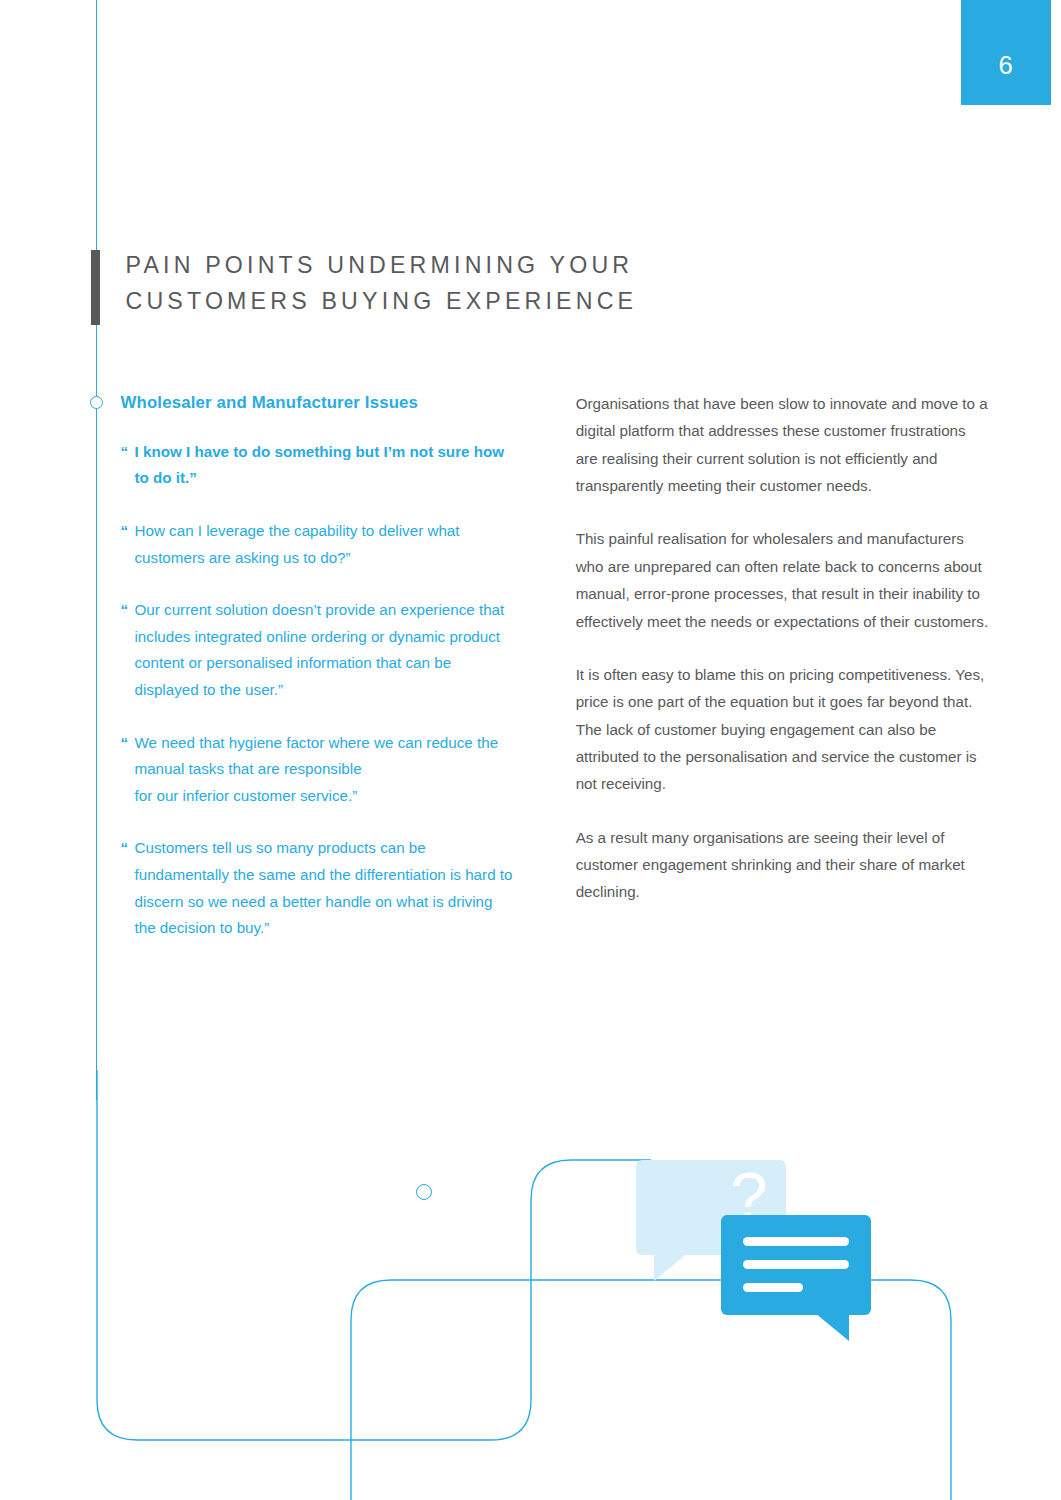6
Pain Points Undermining Your
Customers Buying Experience
Wholesaler and Manufacturer Issues
“I know I have to do something but I’m not sure how to do it.”
“How can I leverage the capability to deliver what customers are asking us to do?”
“Our current solution doesn’t provide an experience that includes integrated online ordering or dynamic product content or personalised information that can be displayed to the user.”
“We need that hygiene factor where we can reduce the manual tasks that are responsible
for our inferior customer service.”
“Customers tell us so many products can be fundamentally the same and the differentiation is hard to discern so we need a better handle on what is driving the decision to buy.”
Organisations that have been slow to innovate and move to a digital platform that addresses these customer frustrations are realising their current solution is not efficiently and transparently meeting their customer needs.
This painful realisation for wholesalers and manufacturers who are unprepared can often relate back to concerns about manual, error-prone processes, that result in their inability to effectively meet the needs or expectations of their customers.
It is often easy to blame this on pricing competitiveness. Yes, price is one part of the equation but it goes far beyond that. The lack of customer buying engagement can also be attributed to the personalisation and service the customer is not receiving.
As a result many organisations are seeing their level of customer engagement shrinking and their share of market declining.
?